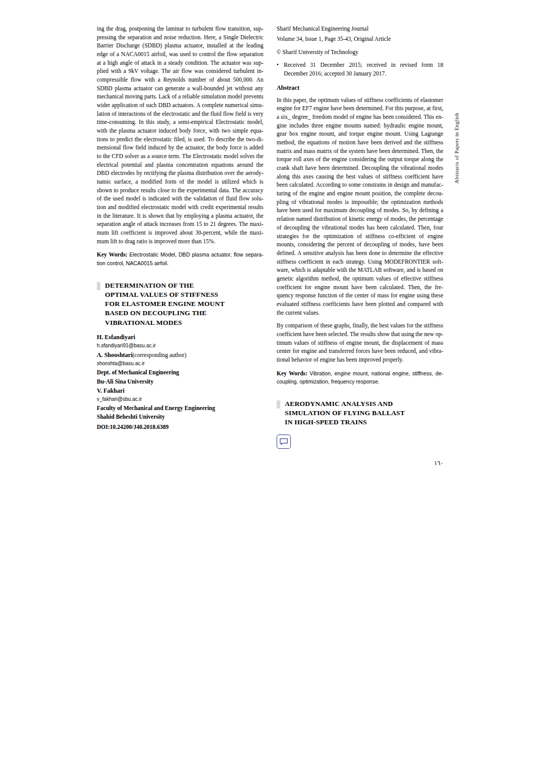Abstracts of Papers in English
ing the drag, postponing the laminar to turbulent flow transition, suppressing the separation and noise reduction. Here, a Single Dielectric Barrier Discharge (SDBD) plasma actuator, installed at the leading edge of a NACA0015 airfoil, was used to control the flow separation at a high angle of attack in a steady condition. The actuator was supplied with a 9kV voltage. The air flow was considered turbulent incompressible flow with a Reynolds number of about 500,000. An SDBD plasma actuator can generate a wall-bounded jet without any mechanical moving parts. Lack of a reliable simulation model prevents wider application of such DBD actuators. A complete numerical simulation of interactions of the electrostatic and the fluid flow field is very time-consuming. In this study, a semi-empirical Electrostatic model, with the plasma actuator induced body force, with two simple equations to predict the electrostatic filed, is used. To describe the two-dimensional flow field induced by the actuator, the body force is added to the CFD solver as a source term. The Electrostatic model solves the electrical potential and plasma concentration equations around the DBD electrodes by rectifying the plasma distribution over the aerodynamic surface, a modified form of the model is utilized which is shown to produce results close to the experimental data. The accuracy of the used model is indicated with the validation of fluid flow solution and modified electrostatic model with credit experimental results in the literature. It is shown that by employing a plasma actuator, the separation angle of attack increases from 15 to 21 degrees. The maximum lift coefficient is improved about 30-percent, while the maximum lift to drag ratio is improved more than 15%.
Key Words: Electrostatic Model, DBD plasma actuator, flow separation control, NACA0015 airfoil.
DETERMINATION OF THE
OPTIMAL VALUES OF STIFFNESS
FOR ELASTOMER ENGINE MOUNT
BASED ON DECOUPLING THE
VIBRATIONAL MODES
H. Esfandiyari h.sfandiyari91@basu.ac.ir A. Shooshtari(corresponding author) shooshta@basu.ac.ir Dept. of Mechanical Engineering Bu-Ali Sina University V. Fakhari v_fakhari@sbu.ac.ir Faculty of Mechanical and Energy Engineering Shahid Beheshti University DOI:10.24200/J40.2018.6389
Sharif Mechanical Engineering Journal
Volume 34, Issue 1, Page 35-43, Original Article
© Sharif University of Technology
Received 31 December 2015; received in revised form 18 December 2016; accepted 30 January 2017.
Abstract
In this paper, the optimum values of stiffness coefficients of elastomer engine for EF7 engine have been determined. For this purpose, at first, a six_ degree_ freedom model of engine has been considered. This engine includes three engine mounts named: hydraulic engine mount, gear box engine mount, and torque engine mount. Using Lagrange method, the equations of motion have been derived and the stiffness matrix and mass matrix of the system have been determined. Then, the torque roll axes of the engine considering the output torque along the crank shaft have been determined. Decoupling the vibrational modes along this axes causing the best values of stiffness coefficient have been calculated. According to some constrains in design and manufacturing of the engine and engine mount position, the complete decoupling of vibrational modes is impossible; the optimization methods have been used for maximum decoupling of modes. So, by defining a relation named distribution of kinetic energy of modes, the percentage of decoupling the vibrational modes has been calculated. Then, four strategies for the optimization of stiffness co-efficient of engine mounts, considering the percent of decoupling of modes, have been defined. A sensitive analysis has been done to determine the effective stiffness coefficient in each strategy. Using MODEFRONTIER software, which is adaptable with the MATLAB software, and is based on genetic algorithm method, the optimum values of effective stiffness coefficient for engine mount have been calculated. Then, the frequency response function of the center of mass for engine using these evaluated stiffness coefficients have been plotted and compared with the current values.
By comparison of these graphs, finally, the best values for the stiffness coefficient have been selected. The results show that using the new optimum values of stiffness of engine mount, the displacement of mass center for engine and transferred forces have been reduced, and vibrational behavior of engine has been improved properly.
Key Words: Vibration, engine mount, national engine, stiffness, decoupling, optimization, frequency response.
AERODYNAMIC ANALYSIS AND
SIMULATION OF FLYING BALLAST
IN HIGH-SPEED TRAINS
١٦٠